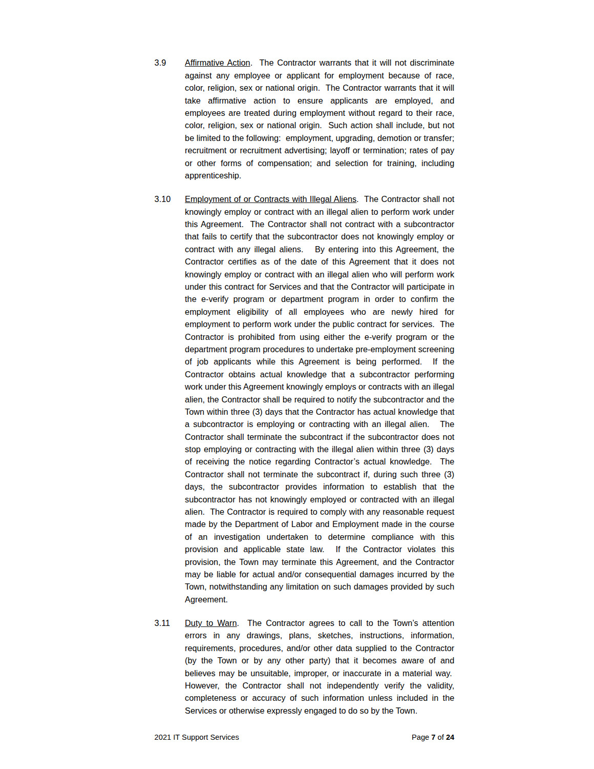3.9 Affirmative Action. The Contractor warrants that it will not discriminate against any employee or applicant for employment because of race, color, religion, sex or national origin. The Contractor warrants that it will take affirmative action to ensure applicants are employed, and employees are treated during employment without regard to their race, color, religion, sex or national origin. Such action shall include, but not be limited to the following: employment, upgrading, demotion or transfer; recruitment or recruitment advertising; layoff or termination; rates of pay or other forms of compensation; and selection for training, including apprenticeship.
3.10 Employment of or Contracts with Illegal Aliens. The Contractor shall not knowingly employ or contract with an illegal alien to perform work under this Agreement. The Contractor shall not contract with a subcontractor that fails to certify that the subcontractor does not knowingly employ or contract with any illegal aliens. By entering into this Agreement, the Contractor certifies as of the date of this Agreement that it does not knowingly employ or contract with an illegal alien who will perform work under this contract for Services and that the Contractor will participate in the e-verify program or department program in order to confirm the employment eligibility of all employees who are newly hired for employment to perform work under the public contract for services. The Contractor is prohibited from using either the e-verify program or the department program procedures to undertake pre-employment screening of job applicants while this Agreement is being performed. If the Contractor obtains actual knowledge that a subcontractor performing work under this Agreement knowingly employs or contracts with an illegal alien, the Contractor shall be required to notify the subcontractor and the Town within three (3) days that the Contractor has actual knowledge that a subcontractor is employing or contracting with an illegal alien. The Contractor shall terminate the subcontract if the subcontractor does not stop employing or contracting with the illegal alien within three (3) days of receiving the notice regarding Contractor’s actual knowledge. The Contractor shall not terminate the subcontract if, during such three (3) days, the subcontractor provides information to establish that the subcontractor has not knowingly employed or contracted with an illegal alien. The Contractor is required to comply with any reasonable request made by the Department of Labor and Employment made in the course of an investigation undertaken to determine compliance with this provision and applicable state law. If the Contractor violates this provision, the Town may terminate this Agreement, and the Contractor may be liable for actual and/or consequential damages incurred by the Town, notwithstanding any limitation on such damages provided by such Agreement.
3.11 Duty to Warn. The Contractor agrees to call to the Town’s attention errors in any drawings, plans, sketches, instructions, information, requirements, procedures, and/or other data supplied to the Contractor (by the Town or by any other party) that it becomes aware of and believes may be unsuitable, improper, or inaccurate in a material way. However, the Contractor shall not independently verify the validity, completeness or accuracy of such information unless included in the Services or otherwise expressly engaged to do so by the Town.
2021 IT Support Services Page 7 of 24